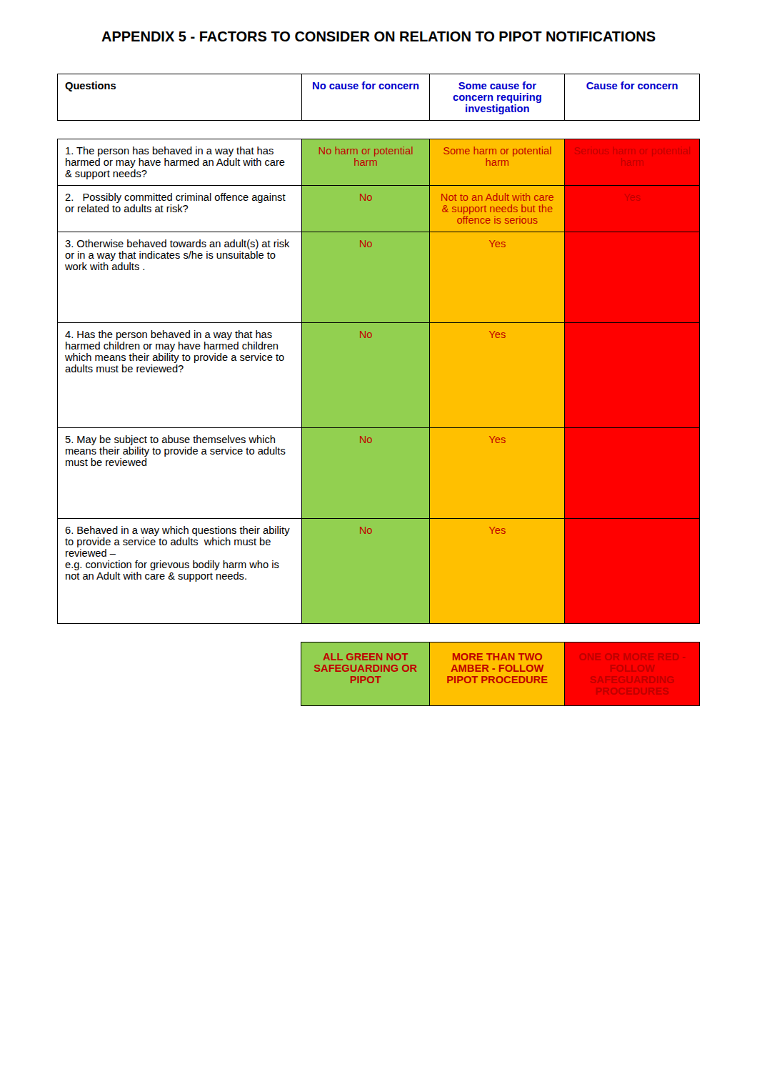APPENDIX 5 - FACTORS TO CONSIDER ON RELATION TO PIPOT NOTIFICATIONS
| Questions | No cause for concern | Some cause for concern requiring investigation | Cause for concern |
| --- | --- | --- | --- |
| 1. The person has behaved in a way that has harmed or may have harmed an Adult with care & support needs? | No harm or potential harm | Some harm or potential harm | Serious harm or potential harm |
| 2. Possibly committed criminal offence against or related to adults at risk? | No | Not to an Adult with care & support needs but the offence is serious | Yes |
| 3. Otherwise behaved towards an adult(s) at risk or in a way that indicates s/he is unsuitable to work with adults . | No | Yes | |
| 4. Has the person behaved in a way that has harmed children or may have harmed children which means their ability to provide a service to adults must be reviewed? | No | Yes | |
| 5. May be subject to abuse themselves which means their ability to provide a service to adults must be reviewed | No | Yes | |
| 6. Behaved in a way which questions their ability to provide a service to adults which must be reviewed – e.g. conviction for grievous bodily harm who is not an Adult with care & support needs. | No | Yes | |
| | ALL GREEN NOT SAFEGUARDING OR PIPOT | MORE THAN TWO AMBER - FOLLOW PIPOT PROCEDURE | ONE OR MORE RED - FOLLOW SAFEGUARDING PROCEDURES |